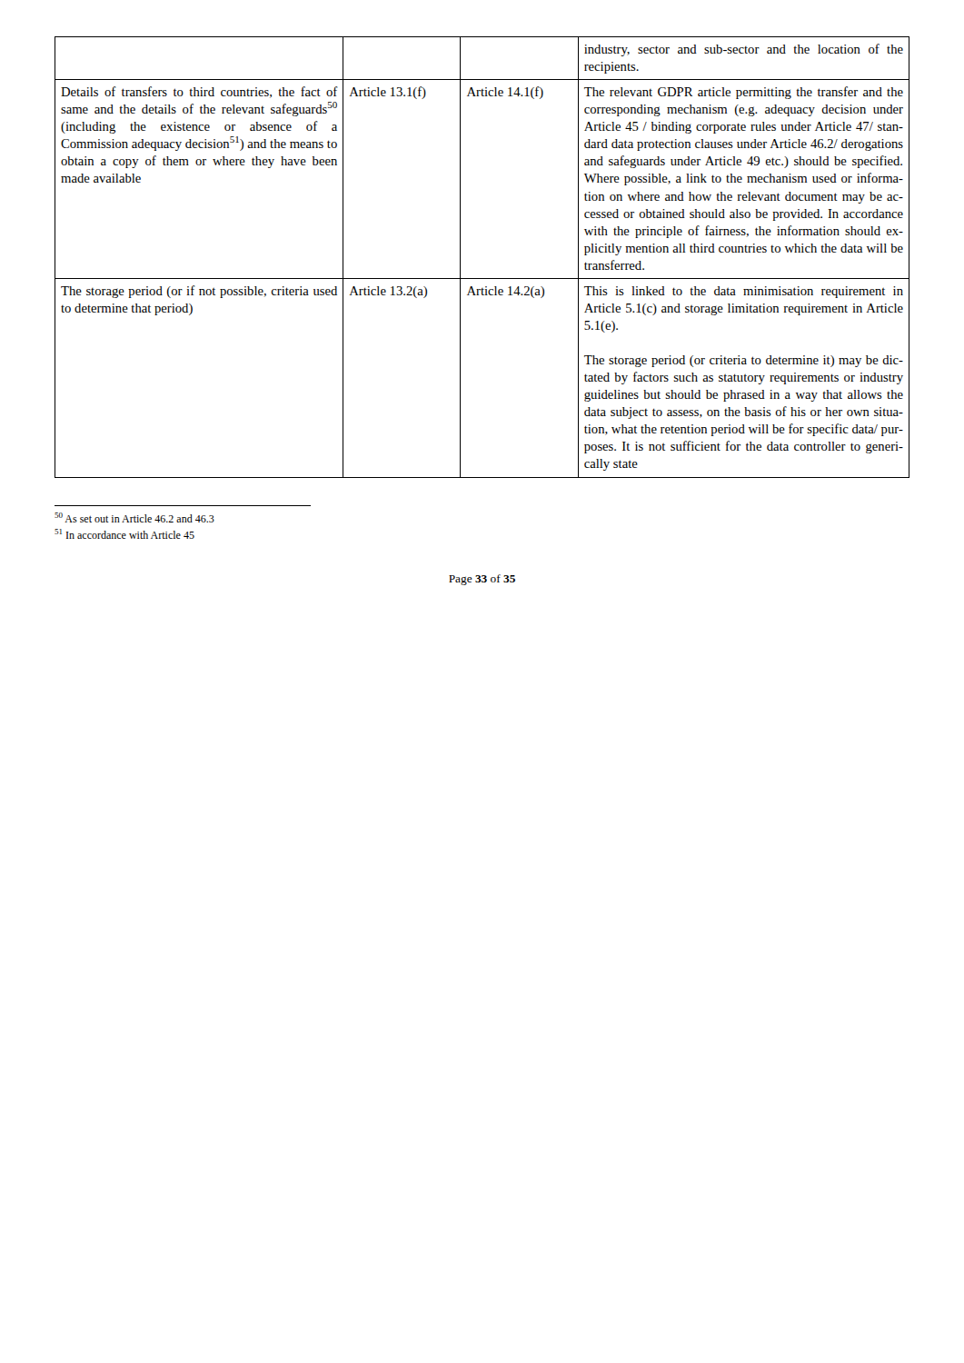| | | | industry, sector and sub-sector and the location of the recipients. |
| Details of transfers to third countries, the fact of same and the details of the relevant safeguards 50 (including the existence or absence of a Commission adequacy decision 51 ) and the means to obtain a copy of them or where they have been made available | Article 13.1(f) | Article 14.1(f) | The relevant GDPR article permitting the transfer and the corresponding mechanism (e.g. adequacy decision under Article 45 / binding corporate rules under Article 47/ standard data protection clauses under Article 46.2/ derogations and safeguards under Article 49 etc.) should be specified. Where possible, a link to the mechanism used or information on where and how the relevant document may be accessed or obtained should also be provided. In accordance with the principle of fairness, the information should explicitly mention all third countries to which the data will be transferred. |
| The storage period (or if not possible, criteria used to determine that period) | Article 13.2(a) | Article 14.2(a) | This is linked to the data minimisation requirement in Article 5.1(c) and storage limitation requirement in Article 5.1(e). The storage period (or criteria to determine it) may be dictated by factors such as statutory requirements or industry guidelines but should be phrased in a way that allows the data subject to assess, on the basis of his or her own situation, what the retention period will be for specific data/ purposes. It is not sufficient for the data controller to generically state |
50 As set out in Article 46.2 and 46.3
51 In accordance with Article 45
Page 33 of 35